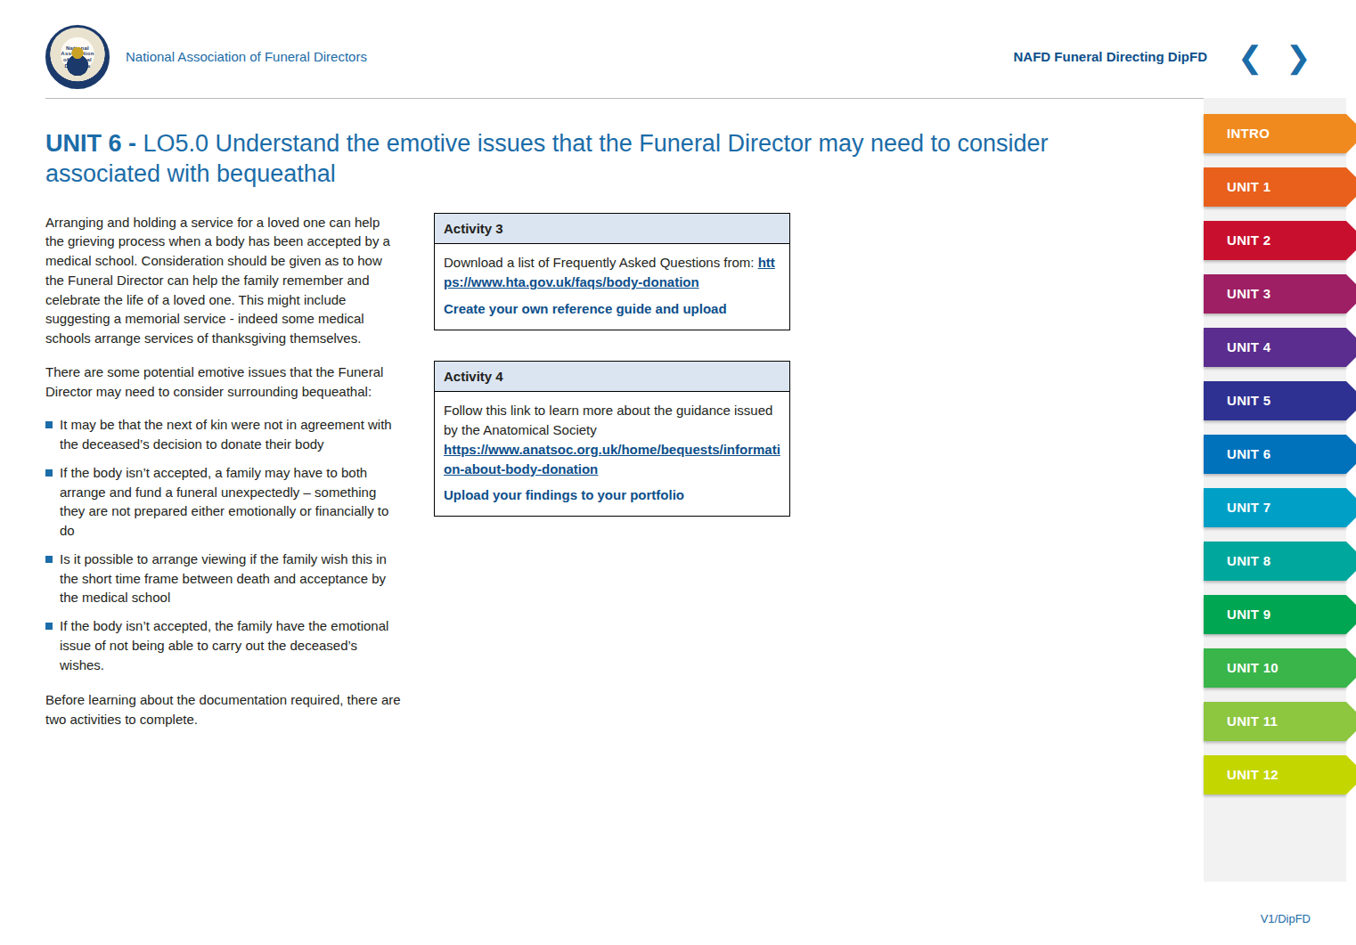National
Association
of Funeral
Directors
National Association of Funeral Directors
NAFD Funeral Directing DipFD
❮ ❯
UNIT 6 - LO5.0 Understand the emotive issues that the Funeral Director may need to consider associated with bequeathal
Arranging and holding a service for a loved one can help the grieving process when a body has been accepted by a medical school. Consideration should be given as to how the Funeral Director can help the family remember and celebrate the life of a loved one. This might include suggesting a memorial service - indeed some medical schools arrange services of thanksgiving themselves.
There are some potential emotive issues that the Funeral Director may need to consider surrounding bequeathal:
It may be that the next of kin were not in agreement with the deceased’s decision to donate their body
If the body isn’t accepted, a family may have to both arrange and fund a funeral unexpectedly – something they are not prepared either emotionally or financially to do
Is it possible to arrange viewing if the family wish this in the short time frame between death and acceptance by the medical school
If the body isn’t accepted, the family have the emotional issue of not being able to carry out the deceased’s wishes.
Before learning about the documentation required, there are two activities to complete.
Activity 3
Download a list of Frequently Asked Questions from: https://www.hta.gov.uk/faqs/body-donation
Create your own reference guide and upload
Activity 4
Follow this link to learn more about the guidance issued by the Anatomical Society
https://www.anatsoc.org.uk/home/bequests/information-about-body-donation
Upload your findings to your portfolio
INTRO
UNIT 1
UNIT 2
UNIT 3
UNIT 4
UNIT 5
UNIT 6
UNIT 7
UNIT 8
UNIT 9
UNIT 10
UNIT 11
UNIT 12
V1/DipFD